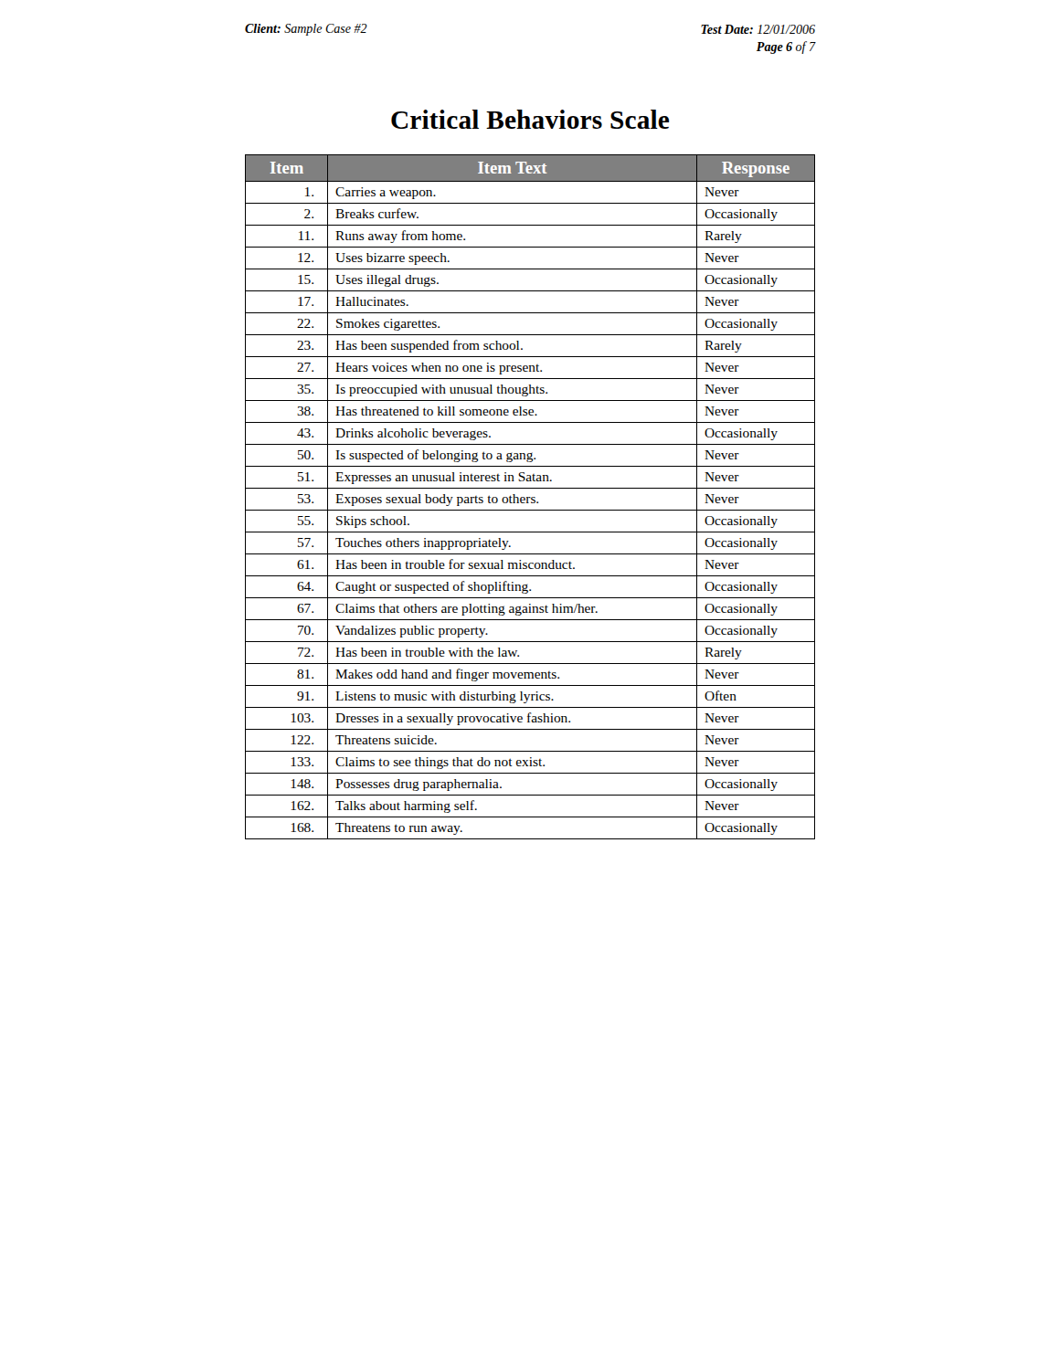Client: Sample Case #2
Test Date: 12/01/2006
Page 6 of 7
Critical Behaviors Scale
| Item | Item Text | Response |
| --- | --- | --- |
| 1. | Carries a weapon. | Never |
| 2. | Breaks curfew. | Occasionally |
| 11. | Runs away from home. | Rarely |
| 12. | Uses bizarre speech. | Never |
| 15. | Uses illegal drugs. | Occasionally |
| 17. | Hallucinates. | Never |
| 22. | Smokes cigarettes. | Occasionally |
| 23. | Has been suspended from school. | Rarely |
| 27. | Hears voices when no one is present. | Never |
| 35. | Is preoccupied with unusual thoughts. | Never |
| 38. | Has threatened to kill someone else. | Never |
| 43. | Drinks alcoholic beverages. | Occasionally |
| 50. | Is suspected of belonging to a gang. | Never |
| 51. | Expresses an unusual interest in Satan. | Never |
| 53. | Exposes sexual body parts to others. | Never |
| 55. | Skips school. | Occasionally |
| 57. | Touches others inappropriately. | Occasionally |
| 61. | Has been in trouble for sexual misconduct. | Never |
| 64. | Caught or suspected of shoplifting. | Occasionally |
| 67. | Claims that others are plotting against him/her. | Occasionally |
| 70. | Vandalizes public property. | Occasionally |
| 72. | Has been in trouble with the law. | Rarely |
| 81. | Makes odd hand and finger movements. | Never |
| 91. | Listens to music with disturbing lyrics. | Often |
| 103. | Dresses in a sexually provocative fashion. | Never |
| 122. | Threatens suicide. | Never |
| 133. | Claims to see things that do not exist. | Never |
| 148. | Possesses drug paraphernalia. | Occasionally |
| 162. | Talks about harming self. | Never |
| 168. | Threatens to run away. | Occasionally |